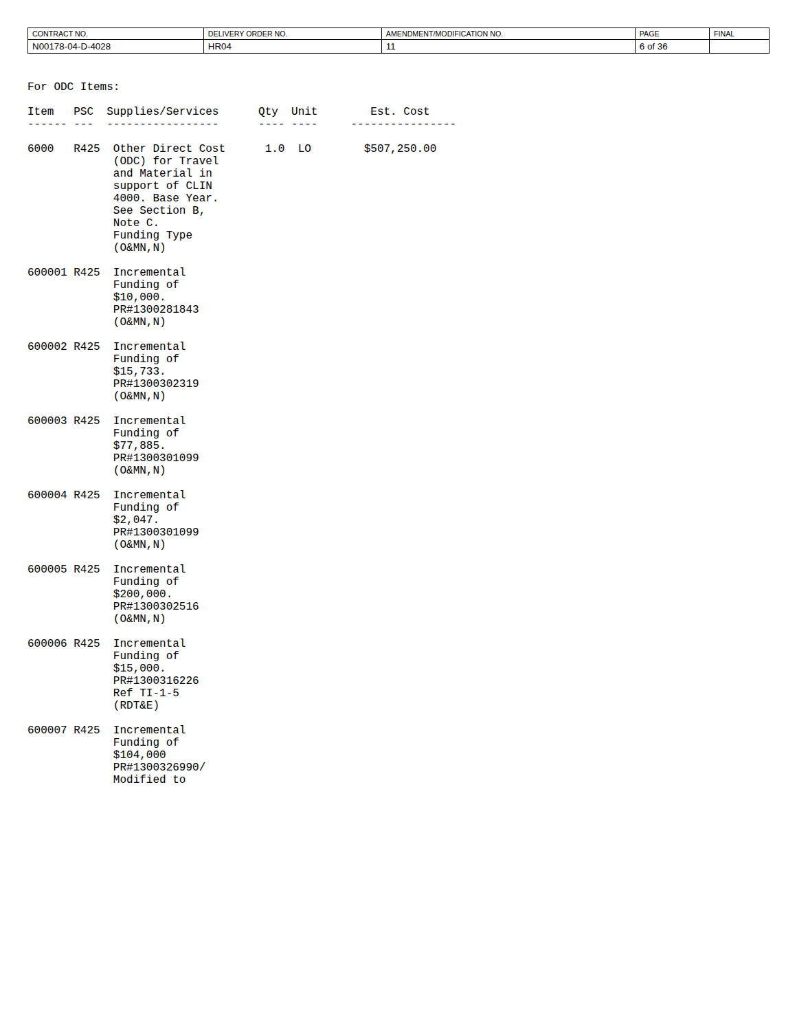| CONTRACT NO. | DELIVERY ORDER NO. | AMENDMENT/MODIFICATION NO. | PAGE | FINAL |
| N00178-04-D-4028 | HR04 | 11 | 6 of 36 | |
For ODC Items:

Item   PSC  Supplies/Services      Qty  Unit        Est. Cost
------ ---  -----------------      ---- ----     ----------------

6000   R425  Other Direct Cost      1.0  LO        $507,250.00
             (ODC) for Travel
             and Material in
             support of CLIN
             4000. Base Year.
             See Section B,
             Note C.
             Funding Type
             (O&MN,N)

600001 R425  Incremental
             Funding of
             $10,000.
             PR#1300281843
             (O&MN,N)

600002 R425  Incremental
             Funding of
             $15,733.
             PR#1300302319
             (O&MN,N)

600003 R425  Incremental
             Funding of
             $77,885.
             PR#1300301099
             (O&MN,N)

600004 R425  Incremental
             Funding of
             $2,047.
             PR#1300301099
             (O&MN,N)

600005 R425  Incremental
             Funding of
             $200,000.
             PR#1300302516
             (O&MN,N)

600006 R425  Incremental
             Funding of
             $15,000.
             PR#1300316226
             Ref TI-1-5
             (RDT&E)

600007 R425  Incremental
             Funding of
             $104,000
             PR#1300326990/
             Modified to